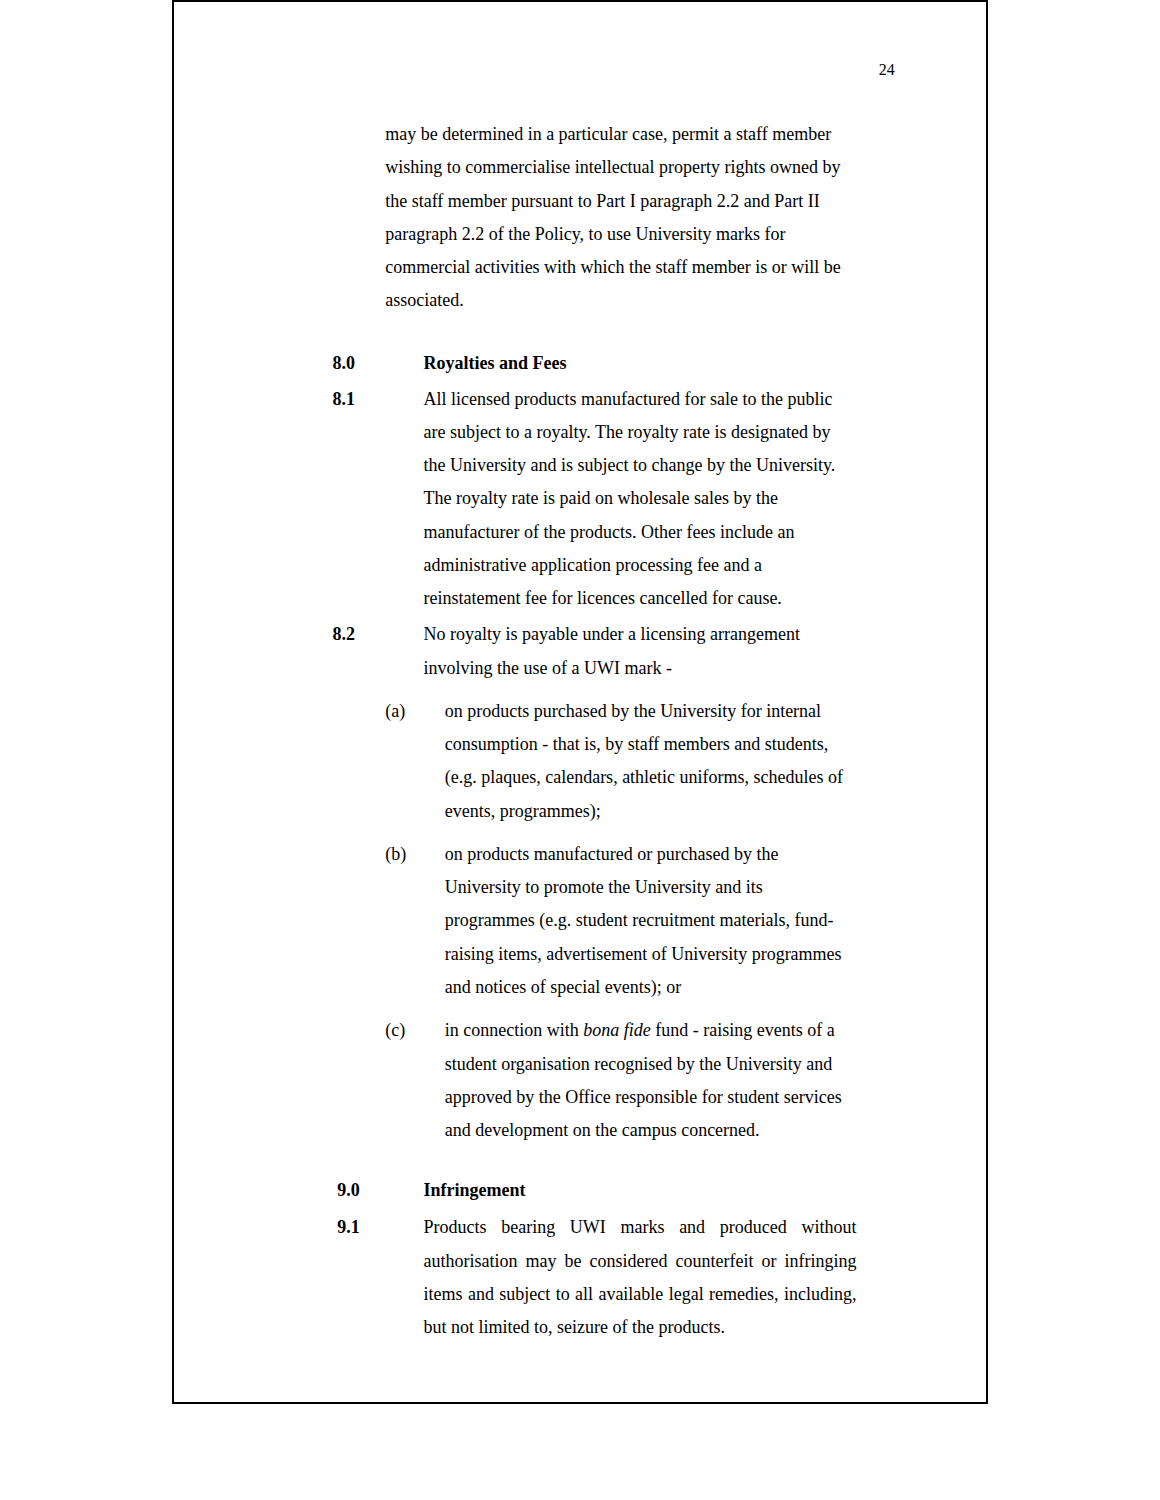24
may be determined in a particular case, permit a staff member wishing to commercialise intellectual property rights owned by the staff member pursuant to Part I paragraph 2.2 and Part II paragraph 2.2 of the Policy, to use University marks for commercial activities with which the staff member is or will be associated.
8.0 Royalties and Fees
8.1 All licensed products manufactured for sale to the public are subject to a royalty. The royalty rate is designated by the University and is subject to change by the University. The royalty rate is paid on wholesale sales by the manufacturer of the products. Other fees include an administrative application processing fee and a reinstatement fee for licences cancelled for cause.
8.2 No royalty is payable under a licensing arrangement involving the use of a UWI mark -
(a) on products purchased by the University for internal consumption - that is, by staff members and students, (e.g. plaques, calendars, athletic uniforms, schedules of events, programmes);
(b) on products manufactured or purchased by the University to promote the University and its programmes (e.g. student recruitment materials, fund-raising items, advertisement of University programmes and notices of special events); or
(c) in connection with bona fide fund - raising events of a student organisation recognised by the University and approved by the Office responsible for student services and development on the campus concerned.
9.0 Infringement
9.1 Products bearing UWI marks and produced without authorisation may be considered counterfeit or infringing items and subject to all available legal remedies, including, but not limited to, seizure of the products.